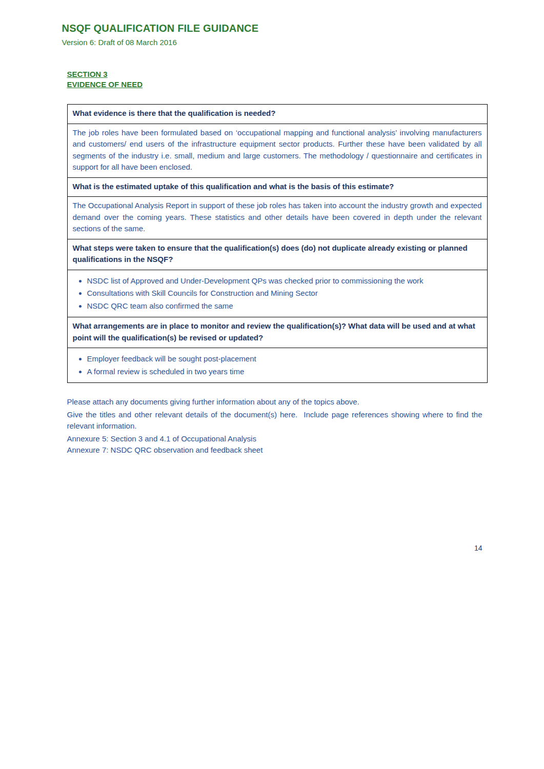NSQF QUALIFICATION FILE GUIDANCE
Version 6: Draft of 08 March 2016
SECTION 3
EVIDENCE OF NEED
| What evidence is there that the qualification is needed? |
| The job roles have been formulated based on ‘occupational mapping and functional analysis’ involving manufacturers and customers/ end users of the infrastructure equipment sector products. Further these have been validated by all segments of the industry i.e. small, medium and large customers. The methodology / questionnaire and certificates in support for all have been enclosed. |
| What is the estimated uptake of this qualification and what is the basis of this estimate? |
| The Occupational Analysis Report in support of these job roles has taken into account the industry growth and expected demand over the coming years. These statistics and other details have been covered in depth under the relevant sections of the same. |
| What steps were taken to ensure that the qualification(s) does (do) not duplicate already existing or planned qualifications in the NSQF? |
| NSDC list of Approved and Under-Development QPs was checked prior to commissioning the work Consultations with Skill Councils for Construction and Mining Sector NSDC QRC team also confirmed the same |
| What arrangements are in place to monitor and review the qualification(s)? What data will be used and at what point will the qualification(s) be revised or updated? |
| Employer feedback will be sought post-placement A formal review is scheduled in two years time |
Please attach any documents giving further information about any of the topics above.
Give the titles and other relevant details of the document(s) here. Include page references showing where to find the relevant information.
Annexure 5: Section 3 and 4.1 of Occupational Analysis
Annexure 7: NSDC QRC observation and feedback sheet
14